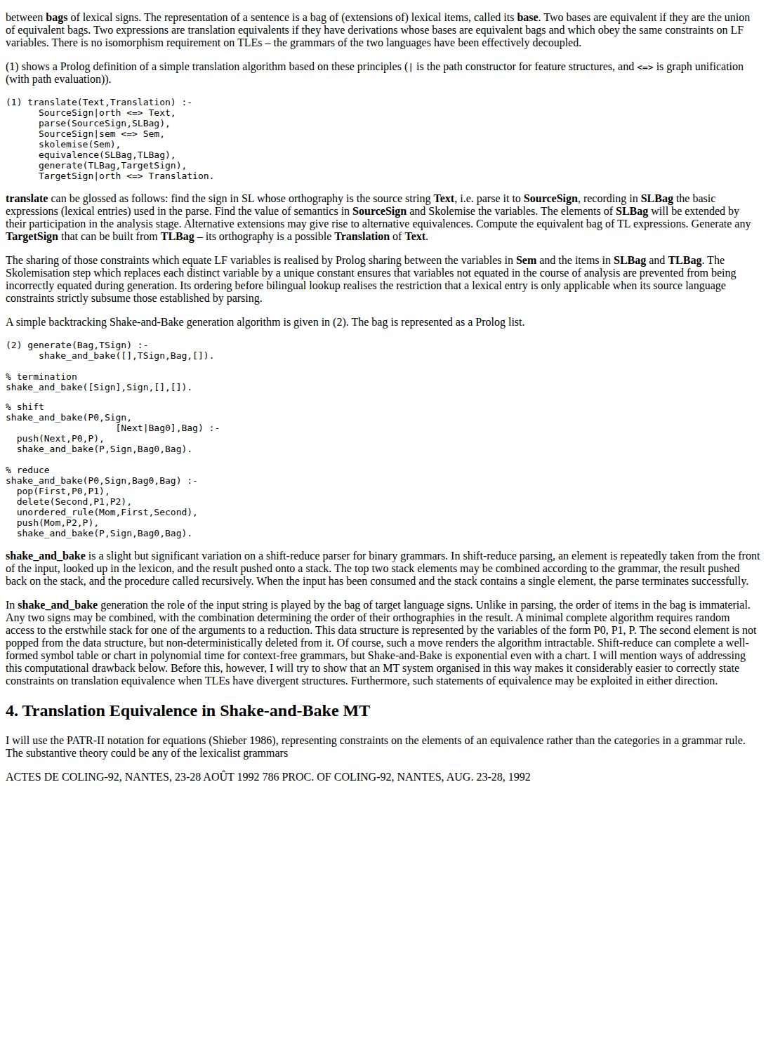between bags of lexical signs. The representation of a sentence is a bag of (extensions of) lexical items, called its base. Two bases are equivalent if they are the union of equivalent bags. Two expressions are translation equivalents if they have derivations whose bases are equivalent bags and which obey the same constraints on LF variables. There is no isomorphism requirement on TLEs – the grammars of the two languages have been effectively decoupled.
(1) shows a Prolog definition of a simple translation algorithm based on these principles (| is the path constructor for feature structures, and <=> is graph unification (with path evaluation)).
(1) translate(Text,Translation) :-
      SourceSign|orth <=> Text,
      parse(SourceSign,SLBag),
      SourceSign|sem <=> Sem,
      skolemise(Sem),
      equivalence(SLBag,TLBag),
      generate(TLBag,TargetSign),
      TargetSign|orth <=> Translation.
translate can be glossed as follows: find the sign in SL whose orthography is the source string Text, i.e. parse it to SourceSign, recording in SLBag the basic expressions (lexical entries) used in the parse. Find the value of semantics in SourceSign and Skolemise the variables. The elements of SLBag will be extended by their participation in the analysis stage. Alternative extensions may give rise to alternative equivalences. Compute the equivalent bag of TL expressions. Generate any TargetSign that can be built from TLBag – its orthography is a possible Translation of Text.
The sharing of those constraints which equate LF variables is realised by Prolog sharing between the variables in Sem and the items in SLBag and TLBag. The Skolemisation step which replaces each distinct variable by a unique constant ensures that variables not equated in the course of analysis are prevented from being incorrectly equated during generation. Its ordering before bilingual lookup realises the restriction that a lexical entry is only applicable when its source language constraints strictly subsume those established by parsing.
A simple backtracking Shake-and-Bake generation algorithm is given in (2). The bag is represented as a Prolog list.
(2) generate(Bag,TSign) :-
      shake_and_bake([],TSign,Bag,[]).

% termination
shake_and_bake([Sign],Sign,[],[]).
% shift
shake_and_bake(P0,Sign,
                    [Next|Bag0],Bag) :-
  push(Next,P0,P),
  shake_and_bake(P,Sign,Bag0,Bag).

% reduce
shake_and_bake(P0,Sign,Bag0,Bag) :-
  pop(First,P0,P1),
  delete(Second,P1,P2),
  unordered_rule(Mom,First,Second),
  push(Mom,P2,P),
  shake_and_bake(P,Sign,Bag0,Bag).
shake_and_bake is a slight but significant variation on a shift-reduce parser for binary grammars. In shift-reduce parsing, an element is repeatedly taken from the front of the input, looked up in the lexicon, and the result pushed onto a stack. The top two stack elements may be combined according to the grammar, the result pushed back on the stack, and the procedure called recursively. When the input has been consumed and the stack contains a single element, the parse terminates successfully.
In shake_and_bake generation the role of the input string is played by the bag of target language signs. Unlike in parsing, the order of items in the bag is immaterial. Any two signs may be combined, with the combination determining the order of their orthographies in the result. A minimal complete algorithm requires random access to the erstwhile stack for one of the arguments to a reduction. This data structure is represented by the variables of the form P0, P1, P. The second element is not popped from the data structure, but non-deterministically deleted from it. Of course, such a move renders the algorithm intractable. Shift-reduce can complete a well-formed symbol table or chart in polynomial time for context-free grammars, but Shake-and-Bake is exponential even with a chart. I will mention ways of addressing this computational drawback below. Before this, however, I will try to show that an MT system organised in this way makes it considerably easier to correctly state constraints on translation equivalence when TLEs have divergent structures. Furthermore, such statements of equivalence may be exploited in either direction.
4. Translation Equivalence in Shake-and-Bake MT
I will use the PATR-II notation for equations (Shieber 1986), representing constraints on the elements of an equivalence rather than the categories in a grammar rule. The substantive theory could be any of the lexicalist grammars
ACTES DE COLING-92, NANTES, 23-28 AOÛT 1992 786 PROC. OF COLING-92, NANTES, AUG. 23-28, 1992